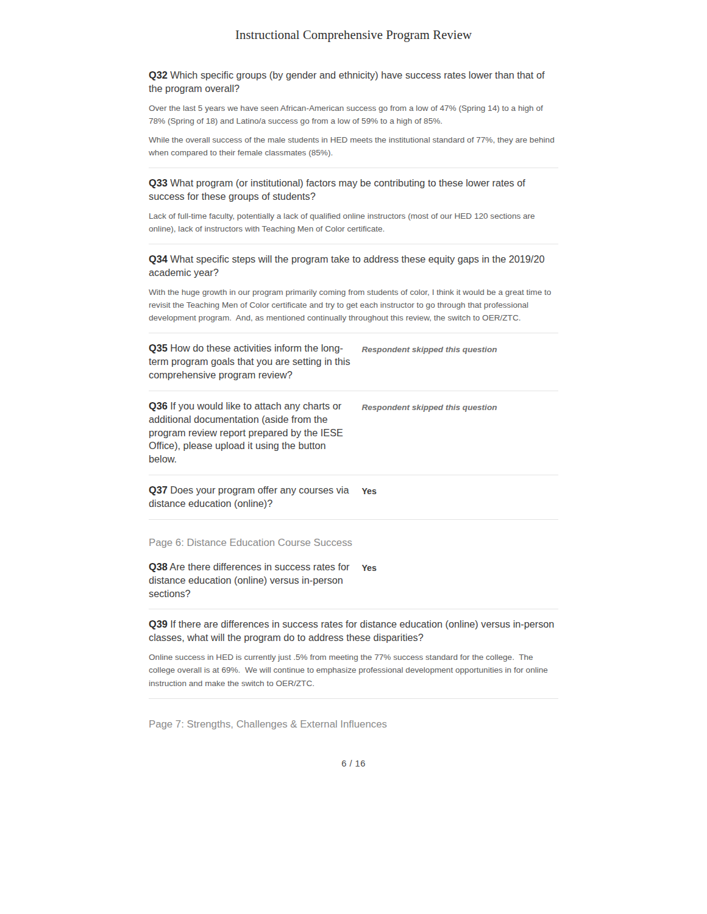Instructional Comprehensive Program Review
Q32 Which specific groups (by gender and ethnicity) have success rates lower than that of the program overall?
Over the last 5 years we have seen African-American success go from a low of 47% (Spring 14) to a high of 78% (Spring of 18) and Latino/a success go from a low of 59% to a high of 85%.
While the overall success of the male students in HED meets the institutional standard of 77%, they are behind when compared to their female classmates (85%).
Q33 What program (or institutional) factors may be contributing to these lower rates of success for these groups of students?
Lack of full-time faculty, potentially a lack of qualified online instructors (most of our HED 120 sections are online), lack of instructors with Teaching Men of Color certificate.
Q34 What specific steps will the program take to address these equity gaps in the 2019/20 academic year?
With the huge growth in our program primarily coming from students of color, I think it would be a great time to revisit the Teaching Men of Color certificate and try to get each instructor to go through that professional development program. And, as mentioned continually throughout this review, the switch to OER/ZTC.
Q35 How do these activities inform the long-term program goals that you are setting in this comprehensive program review?
Respondent skipped this question
Q36 If you would like to attach any charts or additional documentation (aside from the program review report prepared by the IESE Office), please upload it using the button below.
Respondent skipped this question
Q37 Does your program offer any courses via distance education (online)?
Yes
Page 6: Distance Education Course Success
Q38 Are there differences in success rates for distance education (online) versus in-person sections?
Yes
Q39 If there are differences in success rates for distance education (online) versus in-person classes, what will the program do to address these disparities?
Online success in HED is currently just .5% from meeting the 77% success standard for the college. The college overall is at 69%. We will continue to emphasize professional development opportunities in for online instruction and make the switch to OER/ZTC.
Page 7: Strengths, Challenges & External Influences
6 / 16